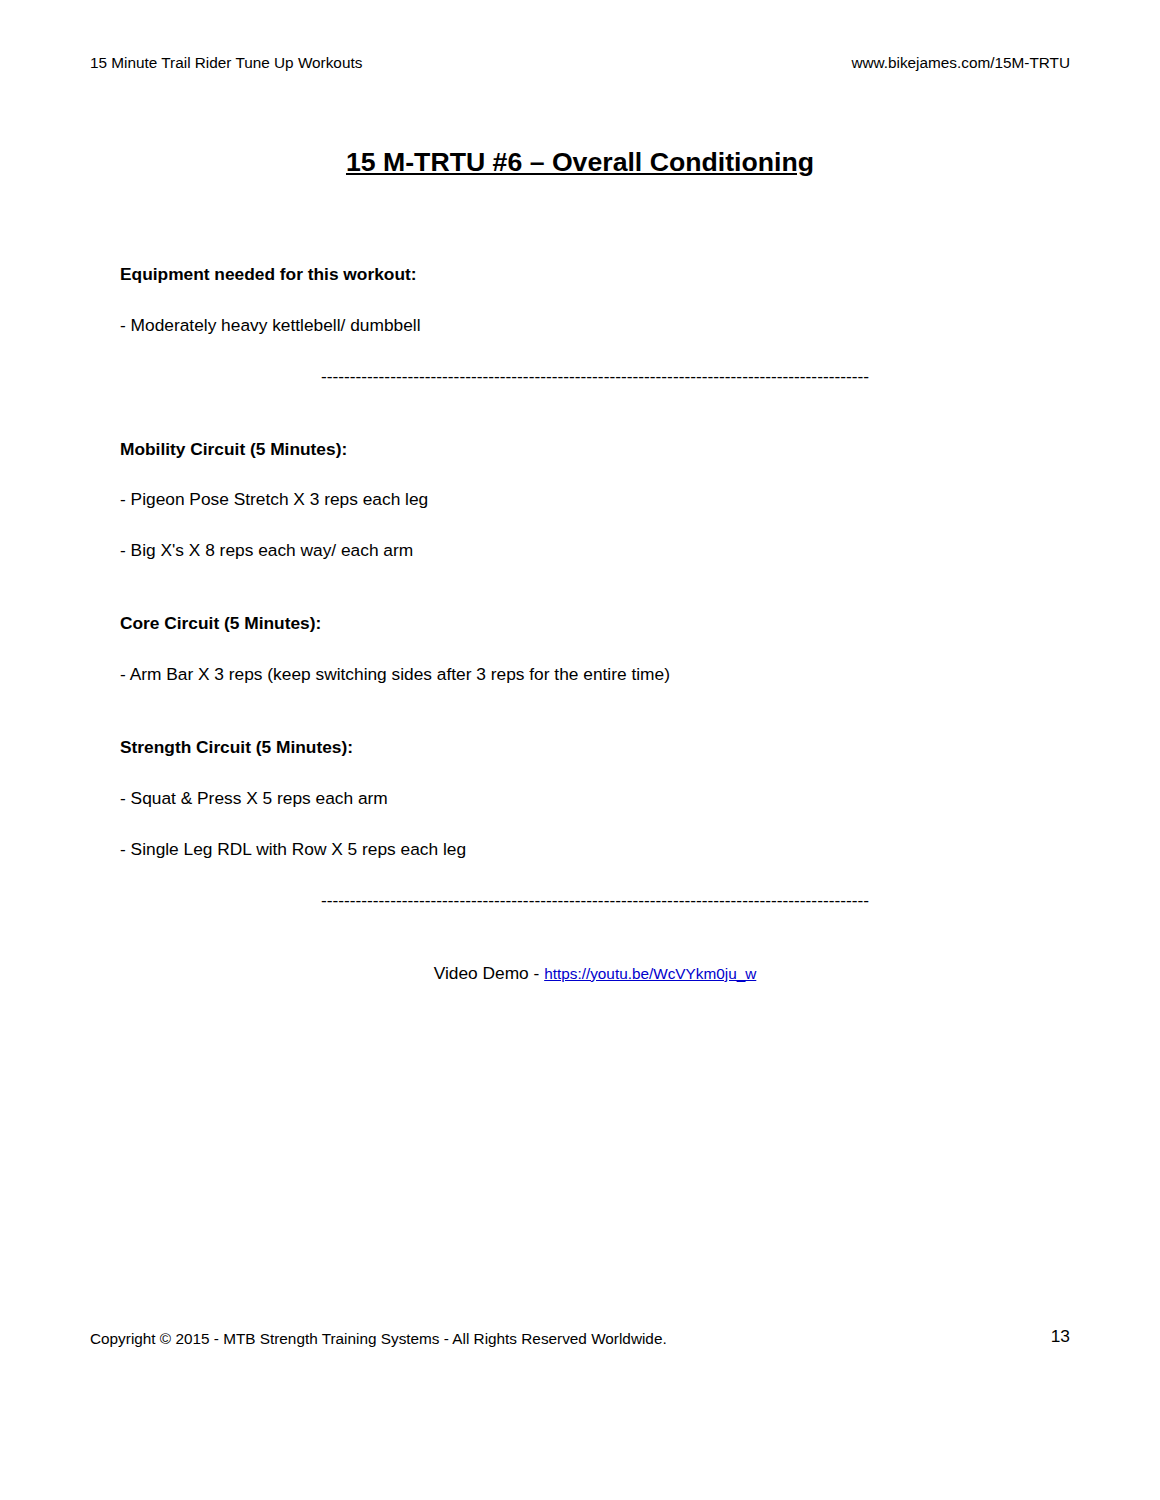15 Minute Trail Rider Tune Up Workouts www.bikejames.com/15M-TRTU
15 M-TRTU #6 – Overall Conditioning
Equipment needed for this workout:
- Moderately heavy kettlebell/ dumbbell
-----------------------------------------------------------------------------------------------
Mobility Circuit (5 Minutes):
- Pigeon Pose Stretch X 3 reps each leg
- Big X's X 8 reps each way/ each arm
Core Circuit (5 Minutes):
- Arm Bar X 3 reps (keep switching sides after 3 reps for the entire time)
Strength Circuit (5 Minutes):
- Squat & Press X 5 reps each arm
- Single Leg RDL with Row X 5 reps each leg
-----------------------------------------------------------------------------------------------
Video Demo - https://youtu.be/WcVYkm0ju_w
Copyright © 2015 - MTB Strength Training Systems - All Rights Reserved Worldwide. 13